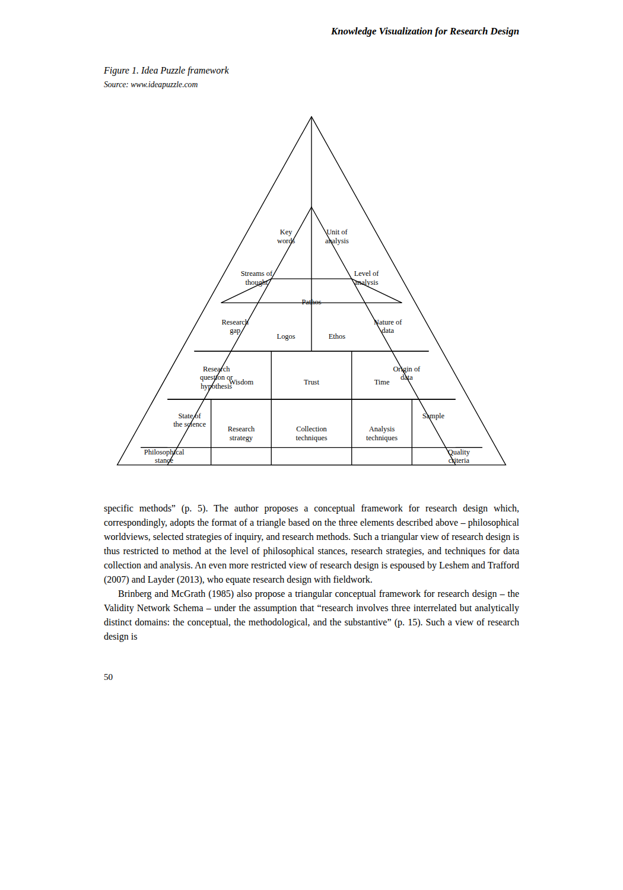Knowledge Visualization for Research Design
Figure 1. Idea Puzzle framework
Source: www.ideapuzzle.com
Key words Unit of analysis Streams of thought Level of analysis Pathos Research gap Nature of data Logos Ethos Research question or hypothesis Origin of data Wisdom Trust Time State of the science Sample Research strategy Collection techniques Analysis techniques Philosophical stance Quality criteria
specific methods” (p. 5). The author proposes a conceptual framework for research design which, correspondingly, adopts the format of a triangle based on the three elements described above – philosophical worldviews, selected strategies of inquiry, and research methods. Such a triangular view of research design is thus restricted to method at the level of philosophical stances, research strategies, and techniques for data collection and analysis. An even more restricted view of research design is espoused by Leshem and Trafford (2007) and Layder (2013), who equate research design with fieldwork.
Brinberg and McGrath (1985) also propose a triangular conceptual framework for research design – the Validity Network Schema – under the assumption that “research involves three interrelated but analytically distinct domains: the conceptual, the methodological, and the substantive” (p. 15). Such a view of research design is
50